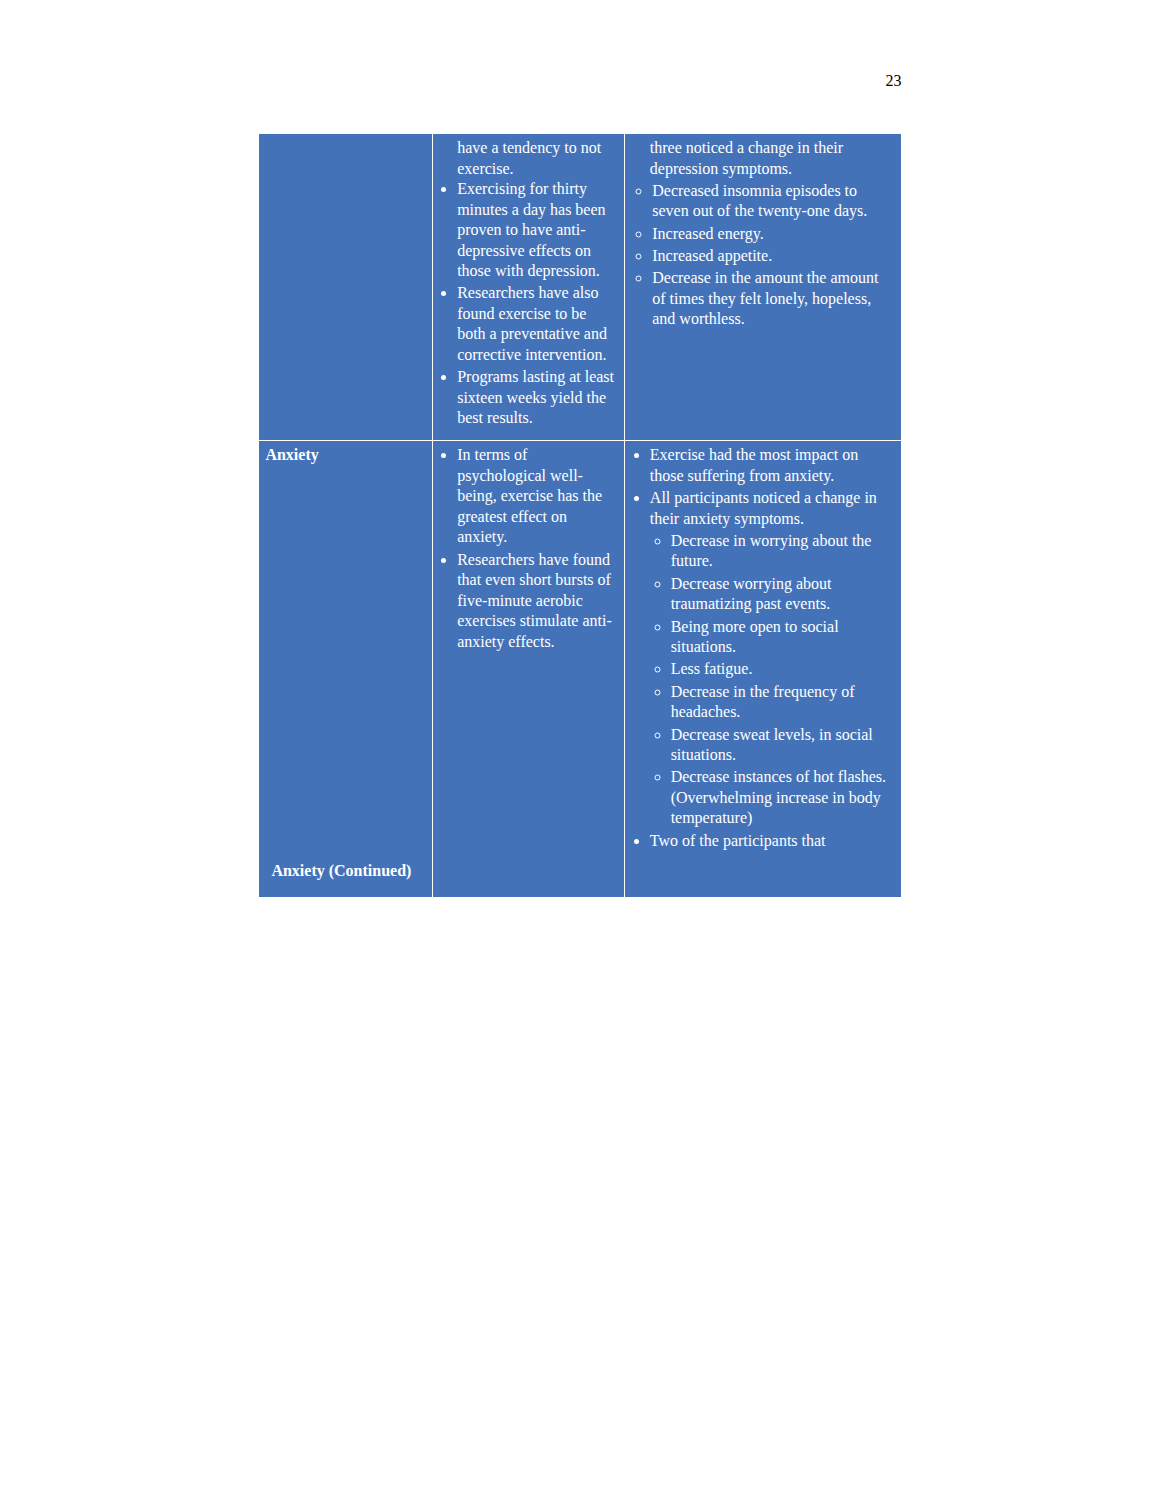23
| | have a tendency to not exercise. Exercising for thirty minutes a day has been proven to have anti-depressive effects on those with depression. Researchers have also found exercise to be both a preventative and corrective intervention. Programs lasting at least sixteen weeks yield the best results. | three noticed a change in their depression symptoms. Decreased insomnia episodes to seven out of the twenty-one days. Increased energy. Increased appetite. Decrease in the amount the amount of times they felt lonely, hopeless, and worthless. |
| Anxiety Anxiety (Continued) | In terms of psychological well-being, exercise has the greatest effect on anxiety. Researchers have found that even short bursts of five-minute aerobic exercises stimulate anti-anxiety effects. | Exercise had the most impact on those suffering from anxiety. All participants noticed a change in their anxiety symptoms. Decrease in worrying about the future. Decrease worrying about traumatizing past events. Being more open to social situations. Less fatigue. Decrease in the frequency of headaches. Decrease sweat levels, in social situations. Decrease instances of hot flashes. (Overwhelming increase in body temperature) Two of the participants that |